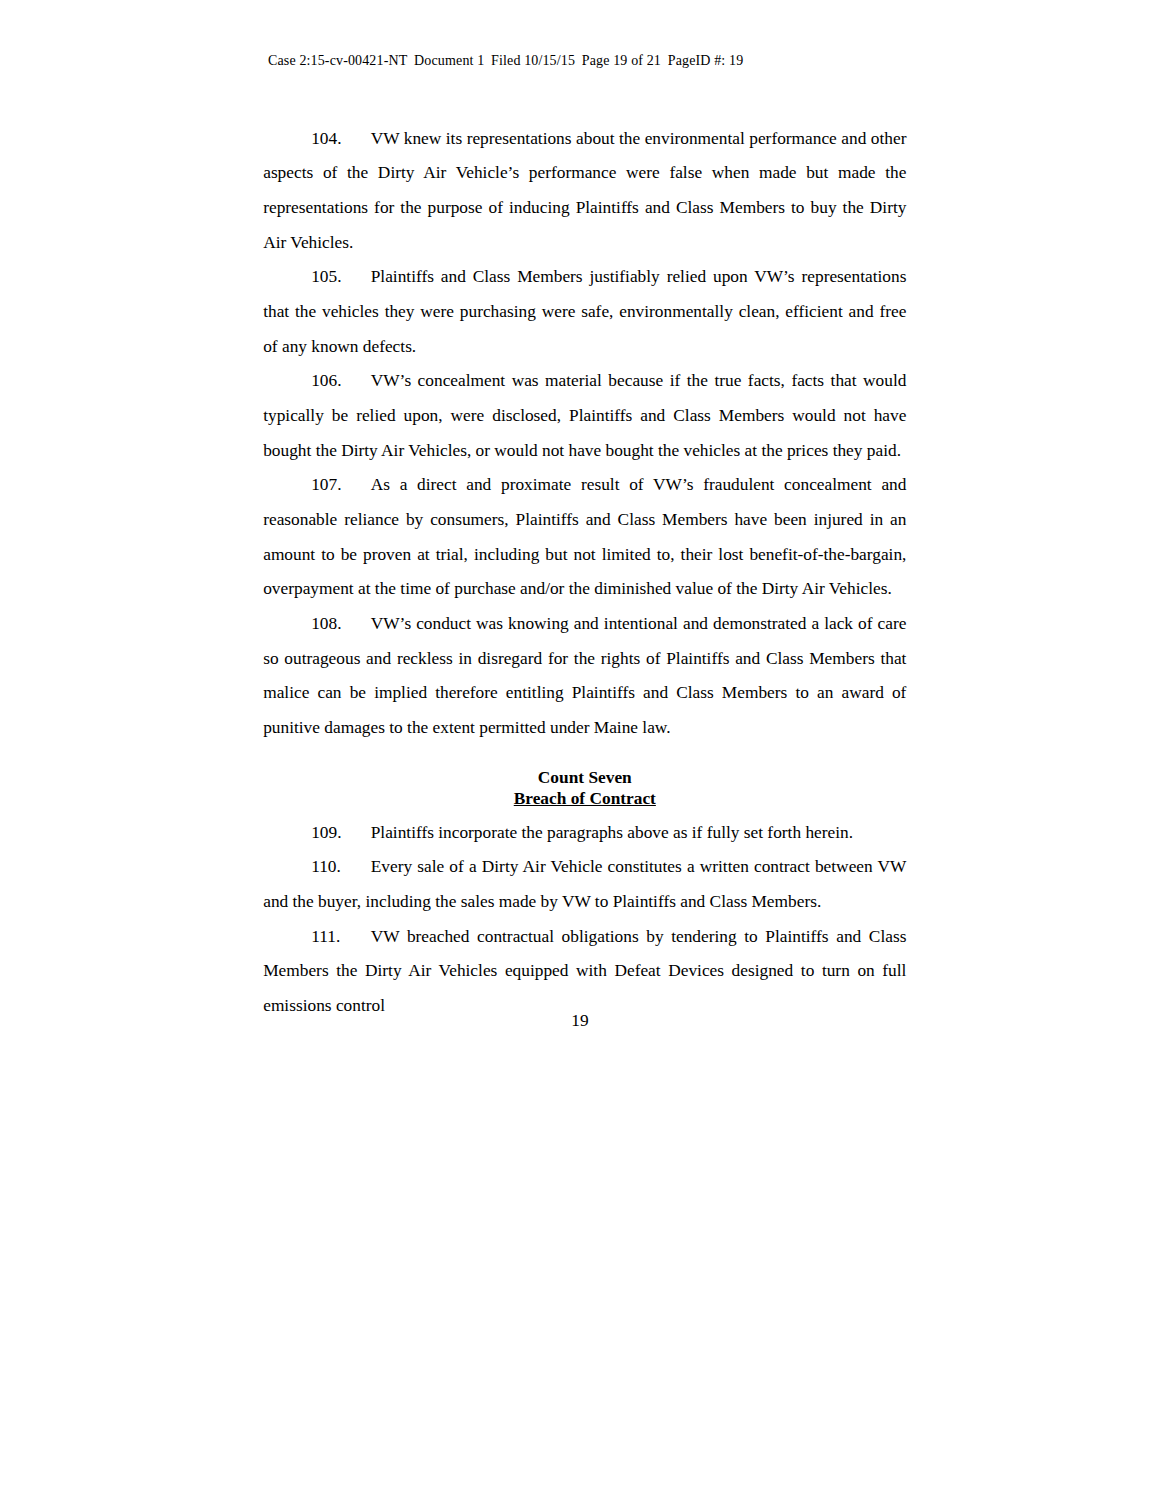Case 2:15-cv-00421-NT Document 1 Filed 10/15/15 Page 19 of 21 PageID #: 19
104. VW knew its representations about the environmental performance and other aspects of the Dirty Air Vehicle’s performance were false when made but made the representations for the purpose of inducing Plaintiffs and Class Members to buy the Dirty Air Vehicles.
105. Plaintiffs and Class Members justifiably relied upon VW’s representations that the vehicles they were purchasing were safe, environmentally clean, efficient and free of any known defects.
106. VW’s concealment was material because if the true facts, facts that would typically be relied upon, were disclosed, Plaintiffs and Class Members would not have bought the Dirty Air Vehicles, or would not have bought the vehicles at the prices they paid.
107. As a direct and proximate result of VW’s fraudulent concealment and reasonable reliance by consumers, Plaintiffs and Class Members have been injured in an amount to be proven at trial, including but not limited to, their lost benefit-of-the-bargain, overpayment at the time of purchase and/or the diminished value of the Dirty Air Vehicles.
108. VW’s conduct was knowing and intentional and demonstrated a lack of care so outrageous and reckless in disregard for the rights of Plaintiffs and Class Members that malice can be implied therefore entitling Plaintiffs and Class Members to an award of punitive damages to the extent permitted under Maine law.
Count Seven
Breach of Contract
109. Plaintiffs incorporate the paragraphs above as if fully set forth herein.
110. Every sale of a Dirty Air Vehicle constitutes a written contract between VW and the buyer, including the sales made by VW to Plaintiffs and Class Members.
111. VW breached contractual obligations by tendering to Plaintiffs and Class Members the Dirty Air Vehicles equipped with Defeat Devices designed to turn on full emissions control
19